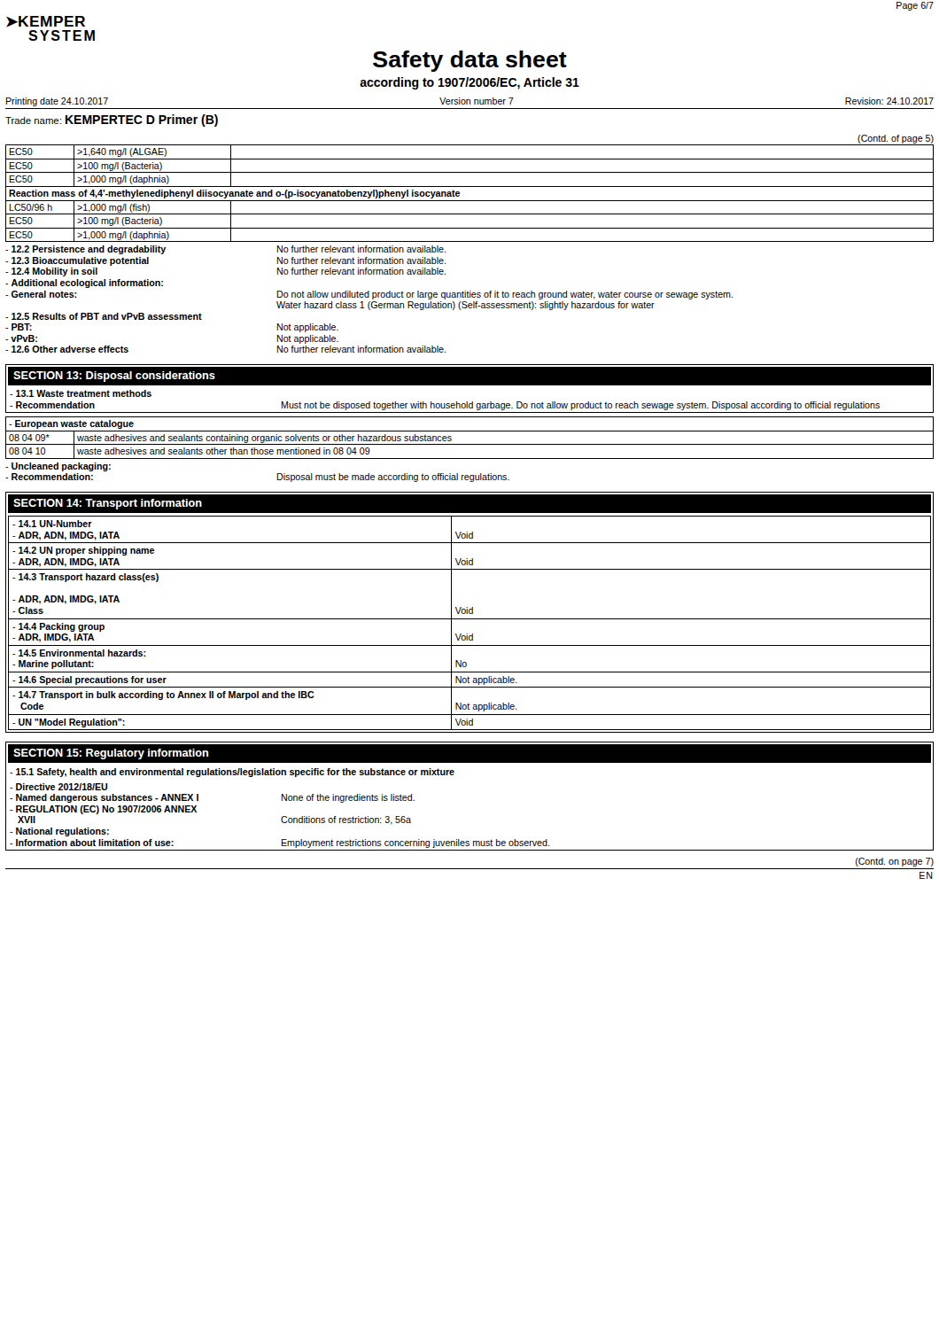Page 6/7
➤KEMPER SYSTEM
Safety data sheet
according to 1907/2006/EC, Article 31
Printing date 24.10.2017
Version number 7
Revision: 24.10.2017
Trade name: KEMPERTEC D Primer (B)
(Contd. of page 5)
| EC50 | >1,640 mg/l (ALGAE) | |
| EC50 | >100 mg/l (Bacteria) | |
| EC50 | >1,000 mg/l (daphnia) | |
| Reaction mass of 4,4'-methylenediphenyl diisocyanate and o-(p-isocyanatobenzyl)phenyl isocyanate |
| LC50/96 h | >1,000 mg/l (fish) | |
| EC50 | >100 mg/l (Bacteria) | |
| EC50 | >1,000 mg/l (daphnia) | |
- 12.2 Persistence and degradability
No further relevant information available.
- 12.3 Bioaccumulative potential
No further relevant information available.
- 12.4 Mobility in soil
No further relevant information available.
- Additional ecological information:
- General notes:
Do not allow undiluted product or large quantities of it to reach ground water, water course or sewage system.
Water hazard class 1 (German Regulation) (Self-assessment): slightly hazardous for water
- 12.5 Results of PBT and vPvB assessment
- PBT:
Not applicable.
- vPvB:
Not applicable.
- 12.6 Other adverse effects
No further relevant information available.
SECTION 13: Disposal considerations
- 13.1 Waste treatment methods
- Recommendation
Must not be disposed together with household garbage. Do not allow product to reach sewage system. Disposal according to official regulations
| - European waste catalogue |
| 08 04 09* | waste adhesives and sealants containing organic solvents or other hazardous substances |
| 08 04 10 | waste adhesives and sealants other than those mentioned in 08 04 09 |
- Uncleaned packaging:
- Recommendation:
Disposal must be made according to official regulations.
SECTION 14: Transport information
| - 14.1 UN-Number - ADR, ADN, IMDG, IATA | Void |
| - 14.2 UN proper shipping name - ADR, ADN, IMDG, IATA | Void |
| - 14.3 Transport hazard class(es) - ADR, ADN, IMDG, IATA - Class | Void |
| - 14.4 Packing group - ADR, IMDG, IATA | Void |
| - 14.5 Environmental hazards: - Marine pollutant: | No |
| - 14.6 Special precautions for user | Not applicable. |
| - 14.7 Transport in bulk according to Annex II of Marpol and the IBC Code | Not applicable. |
| - UN "Model Regulation": | Void |
SECTION 15: Regulatory information
- 15.1 Safety, health and environmental regulations/legislation specific for the substance or mixture
- Directive 2012/18/EU
- Named dangerous substances - ANNEX I
None of the ingredients is listed.
- REGULATION (EC) No 1907/2006 ANNEX
XVII
Conditions of restriction: 3, 56a
- National regulations:
- Information about limitation of use:
Employment restrictions concerning juveniles must be observed.
(Contd. on page 7)
EN